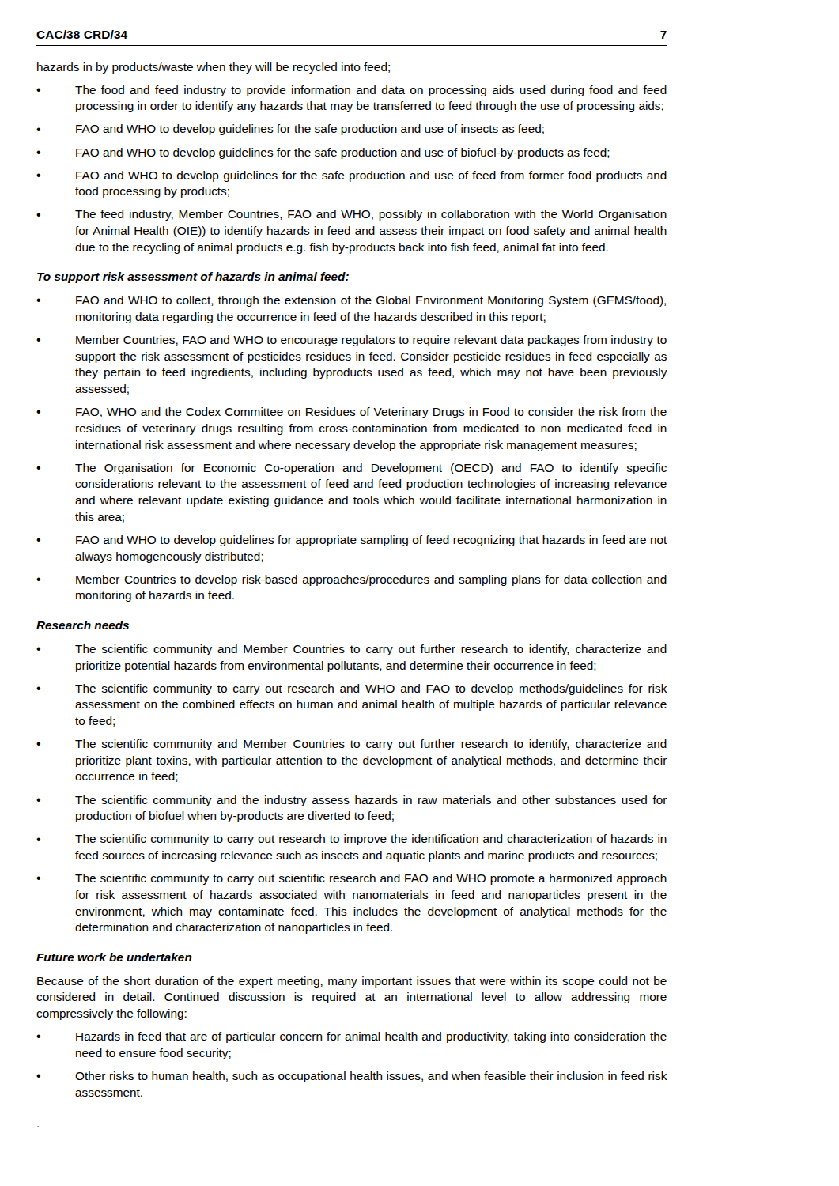CAC/38 CRD/34 7
hazards in by products/waste when they will be recycled into feed;
The food and feed industry to provide information and data on processing aids used during food and feed processing in order to identify any hazards that may be transferred to feed through the use of processing aids;
FAO and WHO to develop guidelines for the safe production and use of insects as feed;
FAO and WHO to develop guidelines for the safe production and use of biofuel-by-products as feed;
FAO and WHO to develop guidelines for the safe production and use of feed from former food products and food processing by products;
The feed industry, Member Countries, FAO and WHO, possibly in collaboration with the World Organisation for Animal Health (OIE)) to identify hazards in feed and assess their impact on food safety and animal health due to the recycling of animal products e.g. fish by-products back into fish feed, animal fat into feed.
To support risk assessment of hazards in animal feed:
FAO and WHO to collect, through the extension of the Global Environment Monitoring System (GEMS/food), monitoring data regarding the occurrence in feed of the hazards described in this report;
Member Countries, FAO and WHO to encourage regulators to require relevant data packages from industry to support the risk assessment of pesticides residues in feed. Consider pesticide residues in feed especially as they pertain to feed ingredients, including byproducts used as feed, which may not have been previously assessed;
FAO, WHO and the Codex Committee on Residues of Veterinary Drugs in Food to consider the risk from the residues of veterinary drugs resulting from cross-contamination from medicated to non medicated feed in international risk assessment and where necessary develop the appropriate risk management measures;
The Organisation for Economic Co-operation and Development (OECD) and FAO to identify specific considerations relevant to the assessment of feed and feed production technologies of increasing relevance and where relevant update existing guidance and tools which would facilitate international harmonization in this area;
FAO and WHO to develop guidelines for appropriate sampling of feed recognizing that hazards in feed are not always homogeneously distributed;
Member Countries to develop risk-based approaches/procedures and sampling plans for data collection and monitoring of hazards in feed.
Research needs
The scientific community and Member Countries to carry out further research to identify, characterize and prioritize potential hazards from environmental pollutants, and determine their occurrence in feed;
The scientific community to carry out research and WHO and FAO to develop methods/guidelines for risk assessment on the combined effects on human and animal health of multiple hazards of particular relevance to feed;
The scientific community and Member Countries to carry out further research to identify, characterize and prioritize plant toxins, with particular attention to the development of analytical methods, and determine their occurrence in feed;
The scientific community and the industry assess hazards in raw materials and other substances used for production of biofuel when by-products are diverted to feed;
The scientific community to carry out research to improve the identification and characterization of hazards in feed sources of increasing relevance such as insects and aquatic plants and marine products and resources;
The scientific community to carry out scientific research and FAO and WHO promote a harmonized approach for risk assessment of hazards associated with nanomaterials in feed and nanoparticles present in the environment, which may contaminate feed. This includes the development of analytical methods for the determination and characterization of nanoparticles in feed.
Future work be undertaken
Because of the short duration of the expert meeting, many important issues that were within its scope could not be considered in detail. Continued discussion is required at an international level to allow addressing more compressively the following:
Hazards in feed that are of particular concern for animal health and productivity, taking into consideration the need to ensure food security;
Other risks to human health, such as occupational health issues, and when feasible their inclusion in feed risk assessment.
.